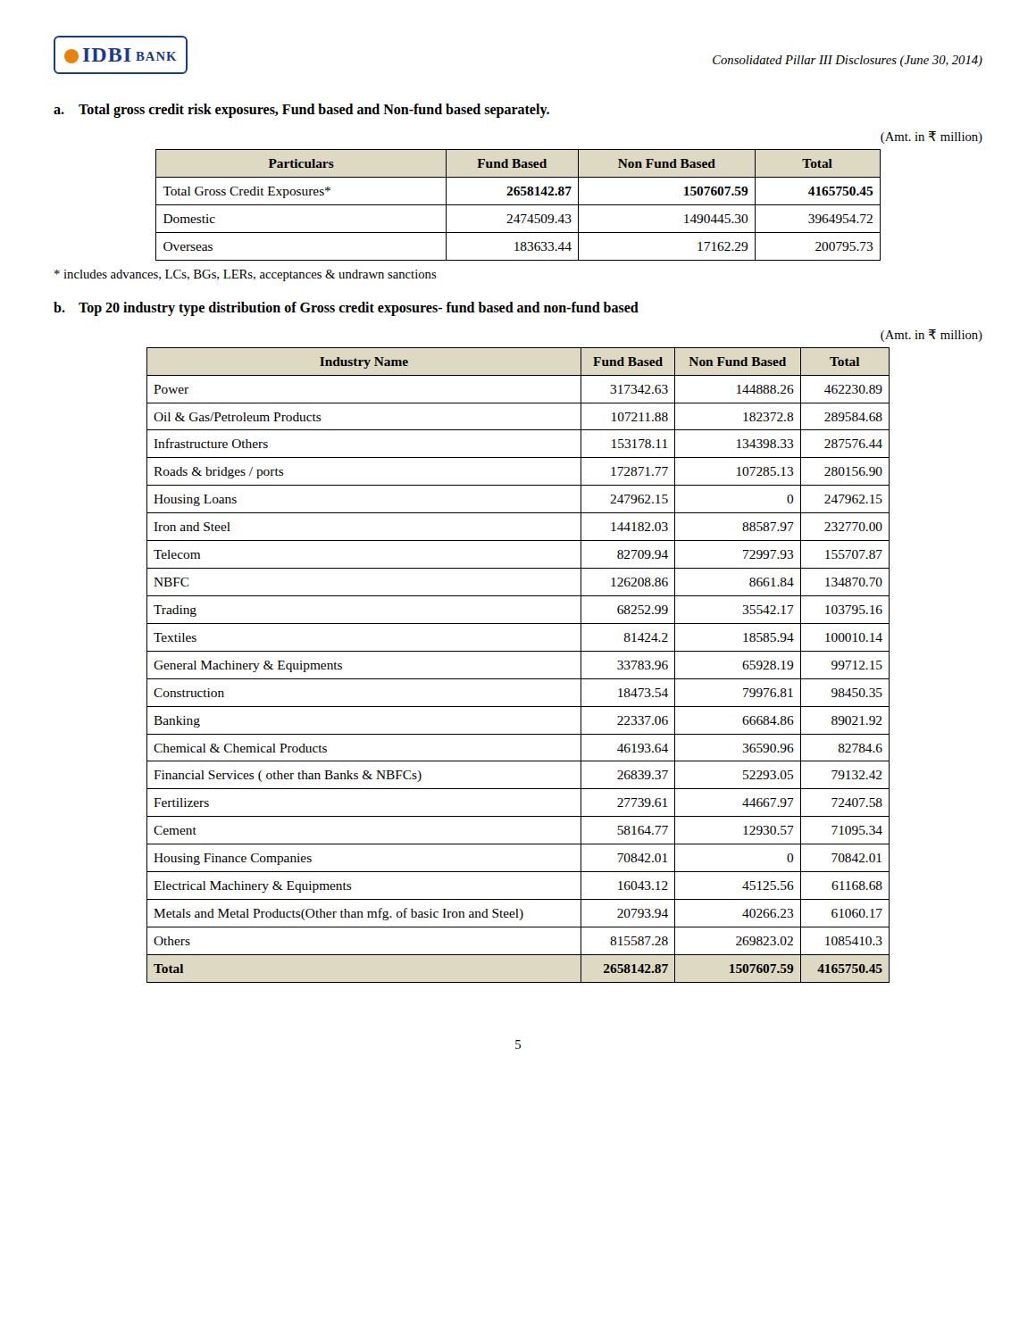IDBIBANK
Consolidated Pillar III Disclosures (June 30, 2014)
a. Total gross credit risk exposures, Fund based and Non-fund based separately.
(Amt. in ₹ million)
| Particulars | Fund Based | Non Fund Based | Total |
| --- | --- | --- | --- |
| Total Gross Credit Exposures* | 2658142.87 | 1507607.59 | 4165750.45 |
| Domestic | 2474509.43 | 1490445.30 | 3964954.72 |
| Overseas | 183633.44 | 17162.29 | 200795.73 |
* includes advances, LCs, BGs, LERs, acceptances & undrawn sanctions
b. Top 20 industry type distribution of Gross credit exposures- fund based and non-fund based
(Amt. in ₹ million)
| Industry Name | Fund Based | Non Fund Based | Total |
| --- | --- | --- | --- |
| Power | 317342.63 | 144888.26 | 462230.89 |
| Oil & Gas/Petroleum Products | 107211.88 | 182372.8 | 289584.68 |
| Infrastructure Others | 153178.11 | 134398.33 | 287576.44 |
| Roads & bridges / ports | 172871.77 | 107285.13 | 280156.90 |
| Housing Loans | 247962.15 | 0 | 247962.15 |
| Iron and Steel | 144182.03 | 88587.97 | 232770.00 |
| Telecom | 82709.94 | 72997.93 | 155707.87 |
| NBFC | 126208.86 | 8661.84 | 134870.70 |
| Trading | 68252.99 | 35542.17 | 103795.16 |
| Textiles | 81424.2 | 18585.94 | 100010.14 |
| General Machinery & Equipments | 33783.96 | 65928.19 | 99712.15 |
| Construction | 18473.54 | 79976.81 | 98450.35 |
| Banking | 22337.06 | 66684.86 | 89021.92 |
| Chemical & Chemical Products | 46193.64 | 36590.96 | 82784.6 |
| Financial Services ( other than Banks & NBFCs) | 26839.37 | 52293.05 | 79132.42 |
| Fertilizers | 27739.61 | 44667.97 | 72407.58 |
| Cement | 58164.77 | 12930.57 | 71095.34 |
| Housing Finance Companies | 70842.01 | 0 | 70842.01 |
| Electrical Machinery & Equipments | 16043.12 | 45125.56 | 61168.68 |
| Metals and Metal Products(Other than mfg. of basic Iron and Steel) | 20793.94 | 40266.23 | 61060.17 |
| Others | 815587.28 | 269823.02 | 1085410.3 |
| Total | 2658142.87 | 1507607.59 | 4165750.45 |
5